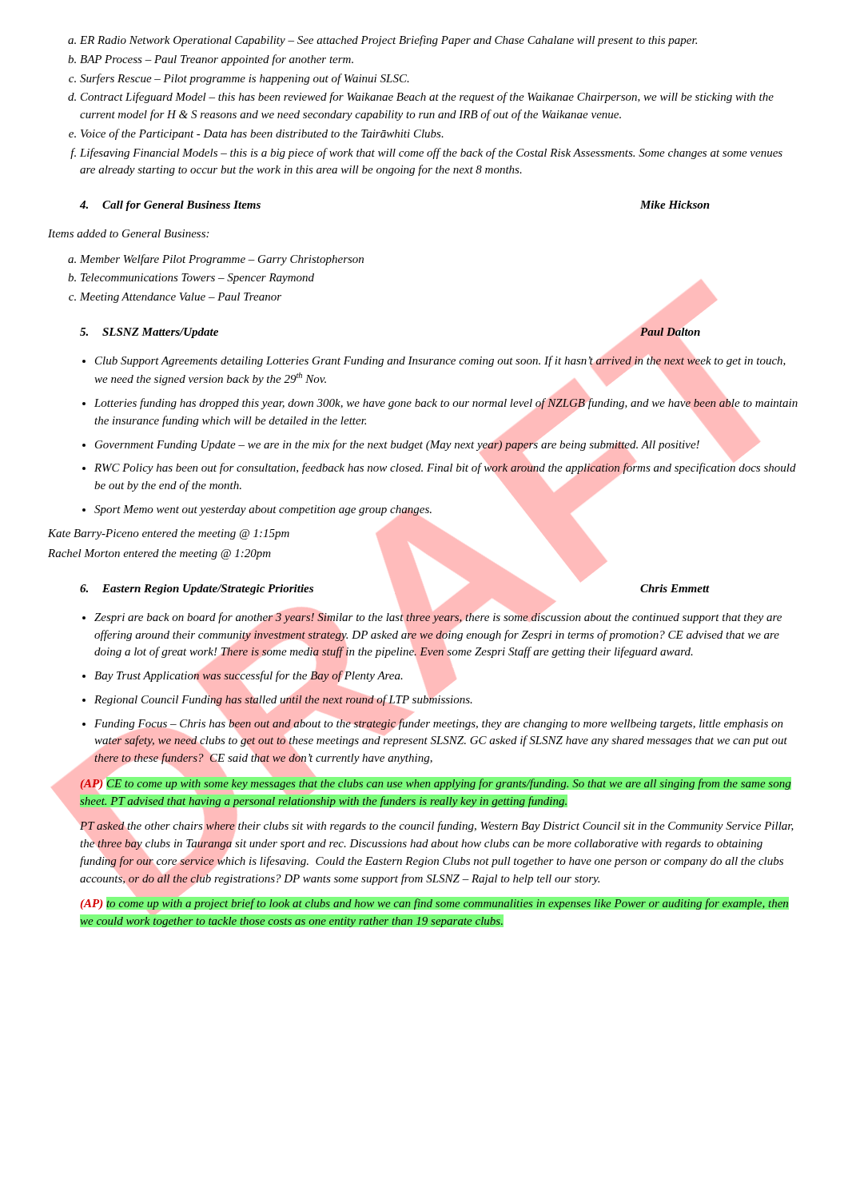DRAFT
ER Radio Network Operational Capability – See attached Project Briefing Paper and Chase Cahalane will present to this paper.
BAP Process – Paul Treanor appointed for another term.
Surfers Rescue – Pilot programme is happening out of Wainui SLSC.
Contract Lifeguard Model – this has been reviewed for Waikanae Beach at the request of the Waikanae Chairperson, we will be sticking with the current model for H & S reasons and we need secondary capability to run and IRB of out of the Waikanae venue.
Voice of the Participant - Data has been distributed to the Tairāwhiti Clubs.
Lifesaving Financial Models – this is a big piece of work that will come off the back of the Costal Risk Assessments. Some changes at some venues are already starting to occur but the work in this area will be ongoing for the next 8 months.
4. Call for General Business Items Mike Hickson
Items added to General Business:
Member Welfare Pilot Programme – Garry Christopherson
Telecommunications Towers – Spencer Raymond
Meeting Attendance Value – Paul Treanor
5. SLSNZ Matters/Update Paul Dalton
Club Support Agreements detailing Lotteries Grant Funding and Insurance coming out soon. If it hasn’t arrived in the next week to get in touch, we need the signed version back by the 29th Nov.
Lotteries funding has dropped this year, down 300k, we have gone back to our normal level of NZLGB funding, and we have been able to maintain the insurance funding which will be detailed in the letter.
Government Funding Update – we are in the mix for the next budget (May next year) papers are being submitted. All positive!
RWC Policy has been out for consultation, feedback has now closed. Final bit of work around the application forms and specification docs should be out by the end of the month.
Sport Memo went out yesterday about competition age group changes.
Kate Barry-Piceno entered the meeting @ 1:15pm
Rachel Morton entered the meeting @ 1:20pm
6. Eastern Region Update/Strategic Priorities Chris Emmett
Zespri are back on board for another 3 years! Similar to the last three years, there is some discussion about the continued support that they are offering around their community investment strategy. DP asked are we doing enough for Zespri in terms of promotion? CE advised that we are doing a lot of great work! There is some media stuff in the pipeline. Even some Zespri Staff are getting their lifeguard award.
Bay Trust Application was successful for the Bay of Plenty Area.
Regional Council Funding has stalled until the next round of LTP submissions.
Funding Focus – Chris has been out and about to the strategic funder meetings, they are changing to more wellbeing targets, little emphasis on water safety, we need clubs to get out to these meetings and represent SLSNZ. GC asked if SLSNZ have any shared messages that we can put out there to these funders? CE said that we don’t currently have anything,
(AP) CE to come up with some key messages that the clubs can use when applying for grants/funding. So that we are all singing from the same song sheet. PT advised that having a personal relationship with the funders is really key in getting funding.
PT asked the other chairs where their clubs sit with regards to the council funding, Western Bay District Council sit in the Community Service Pillar, the three bay clubs in Tauranga sit under sport and rec. Discussions had about how clubs can be more collaborative with regards to obtaining funding for our core service which is lifesaving. Could the Eastern Region Clubs not pull together to have one person or company do all the clubs accounts, or do all the club registrations? DP wants some support from SLSNZ – Rajal to help tell our story.
(AP) to come up with a project brief to look at clubs and how we can find some communalities in expenses like Power or auditing for example, then we could work together to tackle those costs as one entity rather than 19 separate clubs.